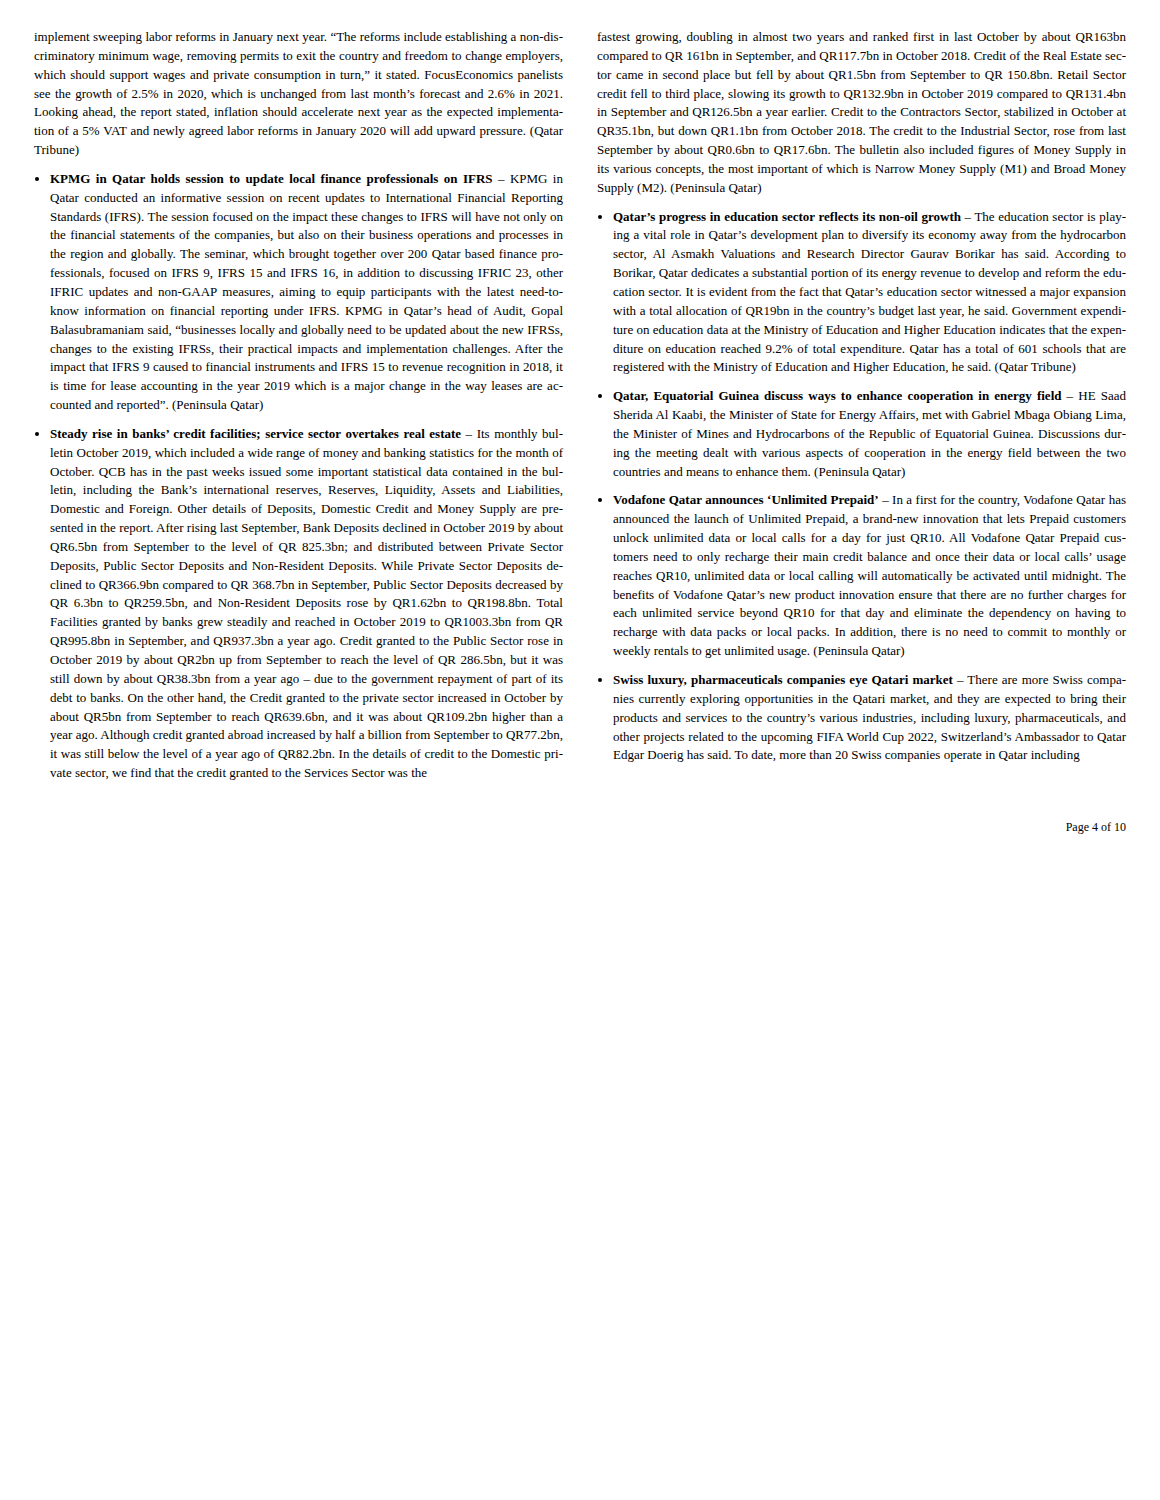implement sweeping labor reforms in January next year. “The reforms include establishing a non-discriminatory minimum wage, removing permits to exit the country and freedom to change employers, which should support wages and private consumption in turn,” it stated. FocusEconomics panelists see the growth of 2.5% in 2020, which is unchanged from last month’s forecast and 2.6% in 2021. Looking ahead, the report stated, inflation should accelerate next year as the expected implementation of a 5% VAT and newly agreed labor reforms in January 2020 will add upward pressure. (Qatar Tribune)
KPMG in Qatar holds session to update local finance professionals on IFRS – KPMG in Qatar conducted an informative session on recent updates to International Financial Reporting Standards (IFRS). The session focused on the impact these changes to IFRS will have not only on the financial statements of the companies, but also on their business operations and processes in the region and globally. The seminar, which brought together over 200 Qatar based finance professionals, focused on IFRS 9, IFRS 15 and IFRS 16, in addition to discussing IFRIC 23, other IFRIC updates and non-GAAP measures, aiming to equip participants with the latest need-to-know information on financial reporting under IFRS. KPMG in Qatar’s head of Audit, Gopal Balasubramaniam said, “businesses locally and globally need to be updated about the new IFRSs, changes to the existing IFRSs, their practical impacts and implementation challenges. After the impact that IFRS 9 caused to financial instruments and IFRS 15 to revenue recognition in 2018, it is time for lease accounting in the year 2019 which is a major change in the way leases are accounted and reported”. (Peninsula Qatar)
Steady rise in banks’ credit facilities; service sector overtakes real estate – Its monthly bulletin October 2019, which included a wide range of money and banking statistics for the month of October. QCB has in the past weeks issued some important statistical data contained in the bulletin, including the Bank’s international reserves, Reserves, Liquidity, Assets and Liabilities, Domestic and Foreign. Other details of Deposits, Domestic Credit and Money Supply are presented in the report. After rising last September, Bank Deposits declined in October 2019 by about QR6.5bn from September to the level of QR 825.3bn; and distributed between Private Sector Deposits, Public Sector Deposits and Non-Resident Deposits. While Private Sector Deposits declined to QR366.9bn compared to QR 368.7bn in September, Public Sector Deposits decreased by QR 6.3bn to QR259.5bn, and Non-Resident Deposits rose by QR1.62bn to QR198.8bn. Total Facilities granted by banks grew steadily and reached in October 2019 to QR1003.3bn from QR QR995.8bn in September, and QR937.3bn a year ago. Credit granted to the Public Sector rose in October 2019 by about QR2bn up from September to reach the level of QR 286.5bn, but it was still down by about QR38.3bn from a year ago – due to the government repayment of part of its debt to banks. On the other hand, the Credit granted to the private sector increased in October by about QR5bn from September to reach QR639.6bn, and it was about QR109.2bn higher than a year ago. Although credit granted abroad increased by half a billion from September to QR77.2bn, it was still below the level of a year ago of QR82.2bn. In the details of credit to the Domestic private sector, we find that the credit granted to the Services Sector was the
fastest growing, doubling in almost two years and ranked first in last October by about QR163bn compared to QR 161bn in September, and QR117.7bn in October 2018. Credit of the Real Estate sector came in second place but fell by about QR1.5bn from September to QR 150.8bn. Retail Sector credit fell to third place, slowing its growth to QR132.9bn in October 2019 compared to QR131.4bn in September and QR126.5bn a year earlier. Credit to the Contractors Sector, stabilized in October at QR35.1bn, but down QR1.1bn from October 2018. The credit to the Industrial Sector, rose from last September by about QR0.6bn to QR17.6bn. The bulletin also included figures of Money Supply in its various concepts, the most important of which is Narrow Money Supply (M1) and Broad Money Supply (M2). (Peninsula Qatar)
Qatar’s progress in education sector reflects its non-oil growth – The education sector is playing a vital role in Qatar’s development plan to diversify its economy away from the hydrocarbon sector, Al Asmakh Valuations and Research Director Gaurav Borikar has said. According to Borikar, Qatar dedicates a substantial portion of its energy revenue to develop and reform the education sector. It is evident from the fact that Qatar’s education sector witnessed a major expansion with a total allocation of QR19bn in the country’s budget last year, he said. Government expenditure on education data at the Ministry of Education and Higher Education indicates that the expenditure on education reached 9.2% of total expenditure. Qatar has a total of 601 schools that are registered with the Ministry of Education and Higher Education, he said. (Qatar Tribune)
Qatar, Equatorial Guinea discuss ways to enhance cooperation in energy field – HE Saad Sherida Al Kaabi, the Minister of State for Energy Affairs, met with Gabriel Mbaga Obiang Lima, the Minister of Mines and Hydrocarbons of the Republic of Equatorial Guinea. Discussions during the meeting dealt with various aspects of cooperation in the energy field between the two countries and means to enhance them. (Peninsula Qatar)
Vodafone Qatar announces ‘Unlimited Prepaid’ – In a first for the country, Vodafone Qatar has announced the launch of Unlimited Prepaid, a brand-new innovation that lets Prepaid customers unlock unlimited data or local calls for a day for just QR10. All Vodafone Qatar Prepaid customers need to only recharge their main credit balance and once their data or local calls’ usage reaches QR10, unlimited data or local calling will automatically be activated until midnight. The benefits of Vodafone Qatar’s new product innovation ensure that there are no further charges for each unlimited service beyond QR10 for that day and eliminate the dependency on having to recharge with data packs or local packs. In addition, there is no need to commit to monthly or weekly rentals to get unlimited usage. (Peninsula Qatar)
Swiss luxury, pharmaceuticals companies eye Qatari market – There are more Swiss companies currently exploring opportunities in the Qatari market, and they are expected to bring their products and services to the country’s various industries, including luxury, pharmaceuticals, and other projects related to the upcoming FIFA World Cup 2022, Switzerland’s Ambassador to Qatar Edgar Doerig has said. To date, more than 20 Swiss companies operate in Qatar including
Page 4 of 10